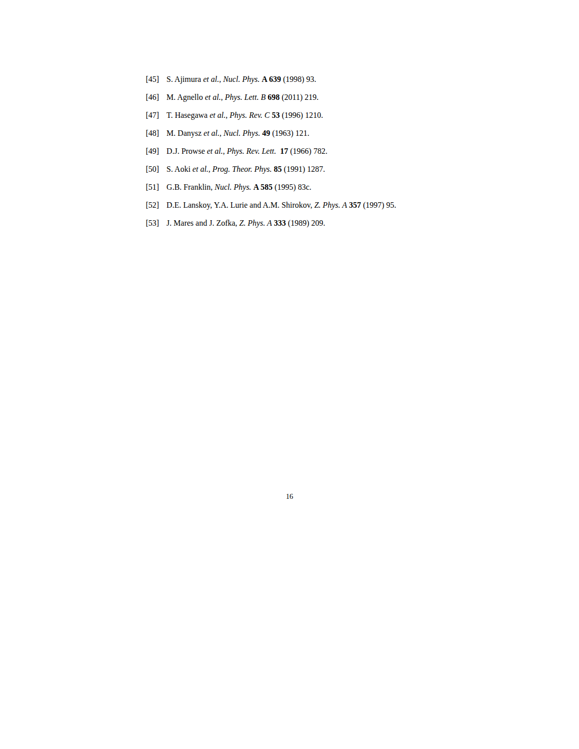[45] S. Ajimura et al., Nucl. Phys. A 639 (1998) 93.
[46] M. Agnello et al., Phys. Lett. B 698 (2011) 219.
[47] T. Hasegawa et al., Phys. Rev. C 53 (1996) 1210.
[48] M. Danysz et al., Nucl. Phys. 49 (1963) 121.
[49] D.J. Prowse et al., Phys. Rev. Lett. 17 (1966) 782.
[50] S. Aoki et al., Prog. Theor. Phys. 85 (1991) 1287.
[51] G.B. Franklin, Nucl. Phys. A 585 (1995) 83c.
[52] D.E. Lanskoy, Y.A. Lurie and A.M. Shirokov, Z. Phys. A 357 (1997) 95.
[53] J. Mares and J. Zofka, Z. Phys. A 333 (1989) 209.
16